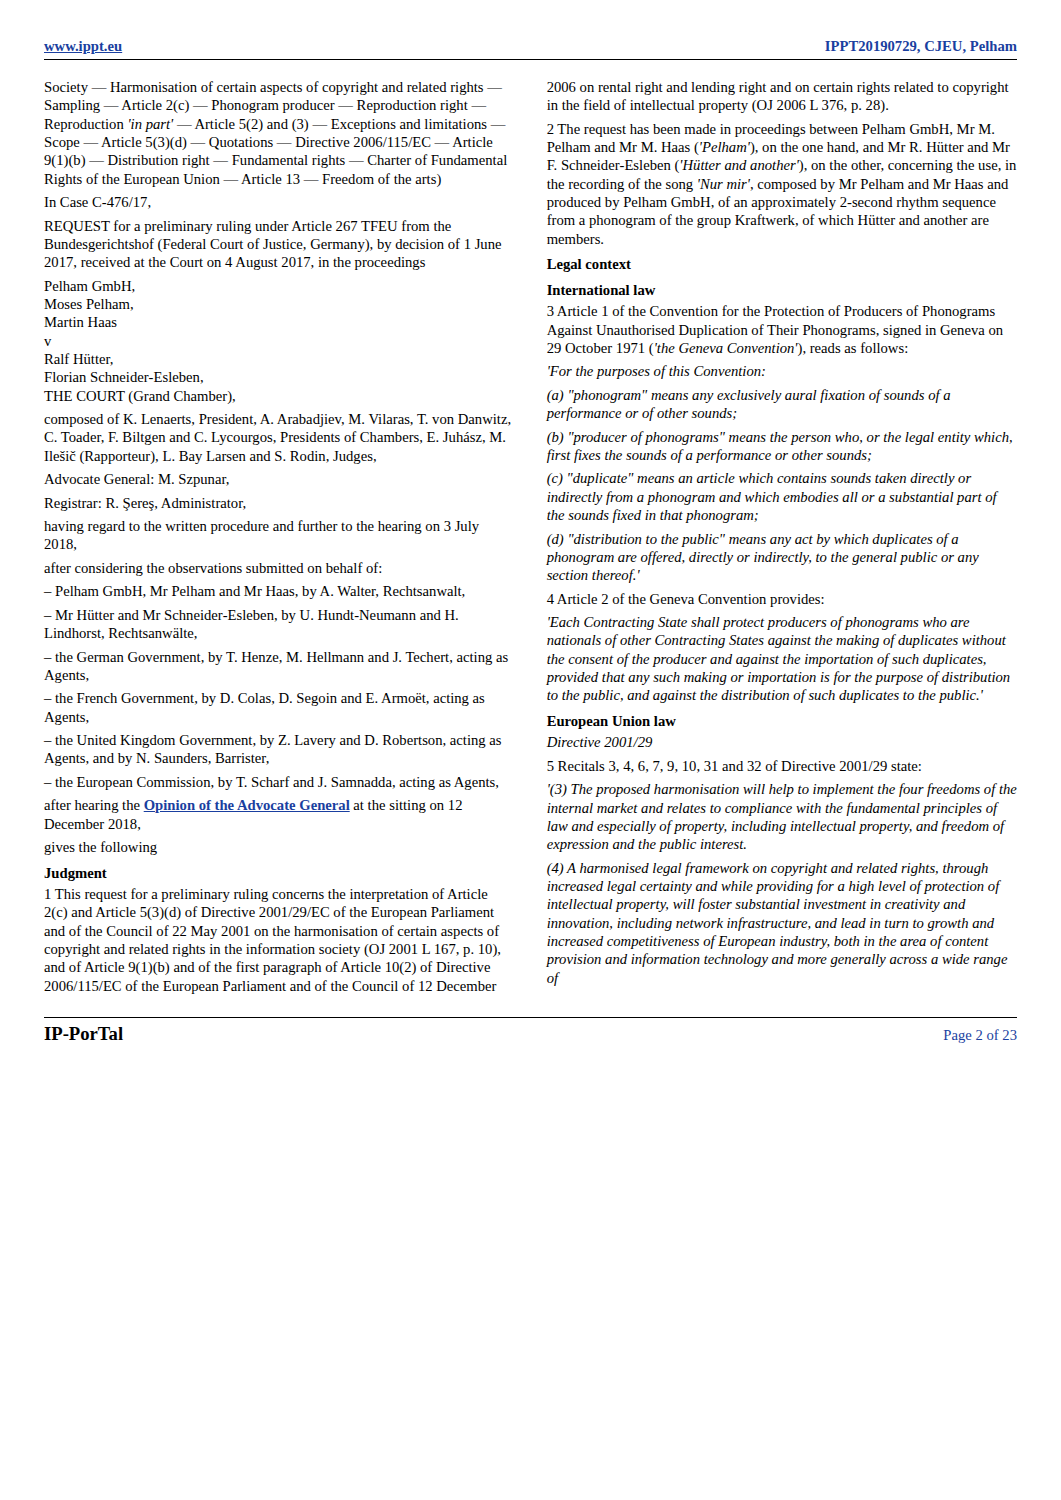www.ippt.eu IPPT20190729, CJEU, Pelham
Society — Harmonisation of certain aspects of copyright and related rights — Sampling — Article 2(c) — Phonogram producer — Reproduction right — Reproduction 'in part' — Article 5(2) and (3) — Exceptions and limitations — Scope — Article 5(3)(d) — Quotations — Directive 2006/115/EC — Article 9(1)(b) — Distribution right — Fundamental rights — Charter of Fundamental Rights of the European Union — Article 13 — Freedom of the arts)
In Case C‑476/17,
REQUEST for a preliminary ruling under Article 267 TFEU from the Bundesgerichtshof (Federal Court of Justice, Germany), by decision of 1 June 2017, received at the Court on 4 August 2017, in the proceedings
Pelham GmbH,
Moses Pelham,
Martin Haas
v
Ralf Hütter,
Florian Schneider‑Esleben,
THE COURT (Grand Chamber),
composed of K. Lenaerts, President, A. Arabadjiev, M. Vilaras, T. von Danwitz, C. Toader, F. Biltgen and C. Lycourgos, Presidents of Chambers, E. Juhász, M. Ilešič (Rapporteur), L. Bay Larsen and S. Rodin, Judges,
Advocate General: M. Szpunar,
Registrar: R. Şereş, Administrator,
having regard to the written procedure and further to the hearing on 3 July 2018,
after considering the observations submitted on behalf of:
– Pelham GmbH, Mr Pelham and Mr Haas, by A. Walter, Rechtsanwalt,
– Mr Hütter and Mr Schneider‑Esleben, by U. Hundt‑Neumann and H. Lindhorst, Rechtsanwälte,
– the German Government, by T. Henze, M. Hellmann and J. Techert, acting as Agents,
– the French Government, by D. Colas, D. Segoin and E. Armoët, acting as Agents,
– the United Kingdom Government, by Z. Lavery and D. Robertson, acting as Agents, and by N. Saunders, Barrister,
– the European Commission, by T. Scharf and J. Samnadda, acting as Agents,
after hearing the Opinion of the Advocate General at the sitting on 12 December 2018,
gives the following
Judgment
1 This request for a preliminary ruling concerns the interpretation of Article 2(c) and Article 5(3)(d) of Directive 2001/29/EC of the European Parliament and of the Council of 22 May 2001 on the harmonisation of certain aspects of copyright and related rights in the information society (OJ 2001 L 167, p. 10), and of Article 9(1)(b) and of the first paragraph of Article 10(2) of Directive 2006/115/EC of the European Parliament and of the Council of 12 December 2006 on rental right and lending right and on certain rights related to copyright in the field of intellectual property (OJ 2006 L 376, p. 28).
2 The request has been made in proceedings between Pelham GmbH, Mr M. Pelham and Mr M. Haas ('Pelham'), on the one hand, and Mr R. Hütter and Mr F. Schneider‑Esleben ('Hütter and another'), on the other, concerning the use, in the recording of the song 'Nur mir', composed by Mr Pelham and Mr Haas and produced by Pelham GmbH, of an approximately 2-second rhythm sequence from a phonogram of the group Kraftwerk, of which Hütter and another are members.
Legal context
International law
3 Article 1 of the Convention for the Protection of Producers of Phonograms Against Unauthorised Duplication of Their Phonograms, signed in Geneva on 29 October 1971 ('the Geneva Convention'), reads as follows:
'For the purposes of this Convention:
(a) "phonogram" means any exclusively aural fixation of sounds of a performance or of other sounds;
(b) "producer of phonograms" means the person who, or the legal entity which, first fixes the sounds of a performance or other sounds;
(c) "duplicate" means an article which contains sounds taken directly or indirectly from a phonogram and which embodies all or a substantial part of the sounds fixed in that phonogram;
(d) "distribution to the public" means any act by which duplicates of a phonogram are offered, directly or indirectly, to the general public or any section thereof.'
4 Article 2 of the Geneva Convention provides:
'Each Contracting State shall protect producers of phonograms who are nationals of other Contracting States against the making of duplicates without the consent of the producer and against the importation of such duplicates, provided that any such making or importation is for the purpose of distribution to the public, and against the distribution of such duplicates to the public.'
European Union law
Directive 2001/29
5 Recitals 3, 4, 6, 7, 9, 10, 31 and 32 of Directive 2001/29 state:
'(3) The proposed harmonisation will help to implement the four freedoms of the internal market and relates to compliance with the fundamental principles of law and especially of property, including intellectual property, and freedom of expression and the public interest.
(4) A harmonised legal framework on copyright and related rights, through increased legal certainty and while providing for a high level of protection of intellectual property, will foster substantial investment in creativity and innovation, including network infrastructure, and lead in turn to growth and increased competitiveness of European industry, both in the area of content provision and information technology and more generally across a wide range of
IP-PorTal Page 2 of 23